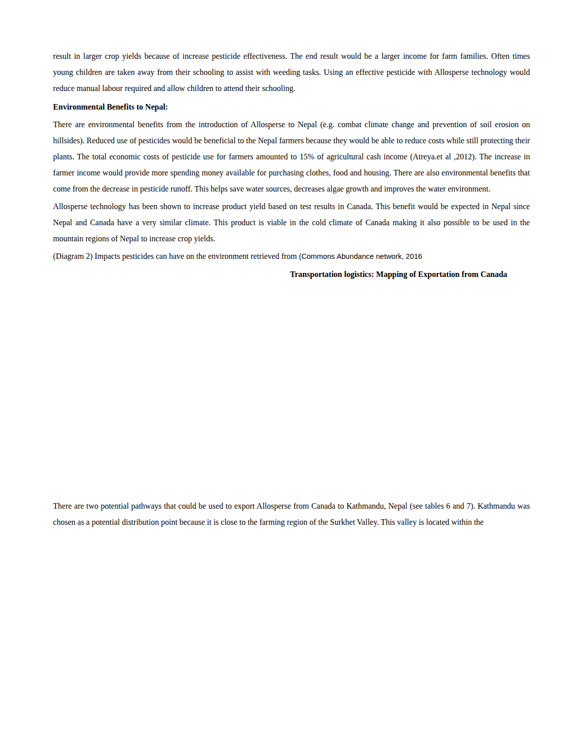result in larger crop yields because of increase pesticide effectiveness. The end result would be a larger income for farm families. Often times young children are taken away from their schooling to assist with weeding tasks. Using an effective pesticide with Allosperse technology would reduce manual labour required and allow children to attend their schooling.
Environmental Benefits to Nepal:
There are environmental benefits from the introduction of Allosperse to Nepal (e.g. combat climate change and prevention of soil erosion on hillsides). Reduced use of pesticides would be beneficial to the Nepal farmers because they would be able to reduce costs while still protecting their plants. The total economic costs of pesticide use for farmers amounted to 15% of agricultural cash income (Atreya.et al ,2012). The increase in farmer income would provide more spending money available for purchasing clothes, food and housing. There are also environmental benefits that come from the decrease in pesticide runoff. This helps save water sources, decreases algae growth and improves the water environment.
Allosperse technology has been shown to increase product yield based on test results in Canada. This benefit would be expected in Nepal since Nepal and Canada have a very similar climate. This product is viable in the cold climate of Canada making it also possible to be used in the mountain regions of Nepal to increase crop yields.
(Diagram 2) Impacts pesticides can have on the environment retrieved from (Commons Abundance network, 2016
Transportation logistics: Mapping of Exportation from Canada
There are two potential pathways that could be used to export Allosperse from Canada to Kathmandu, Nepal (see tables 6 and 7). Kathmandu was chosen as a potential distribution point because it is close to the farming region of the Surkhet Valley. This valley is located within the